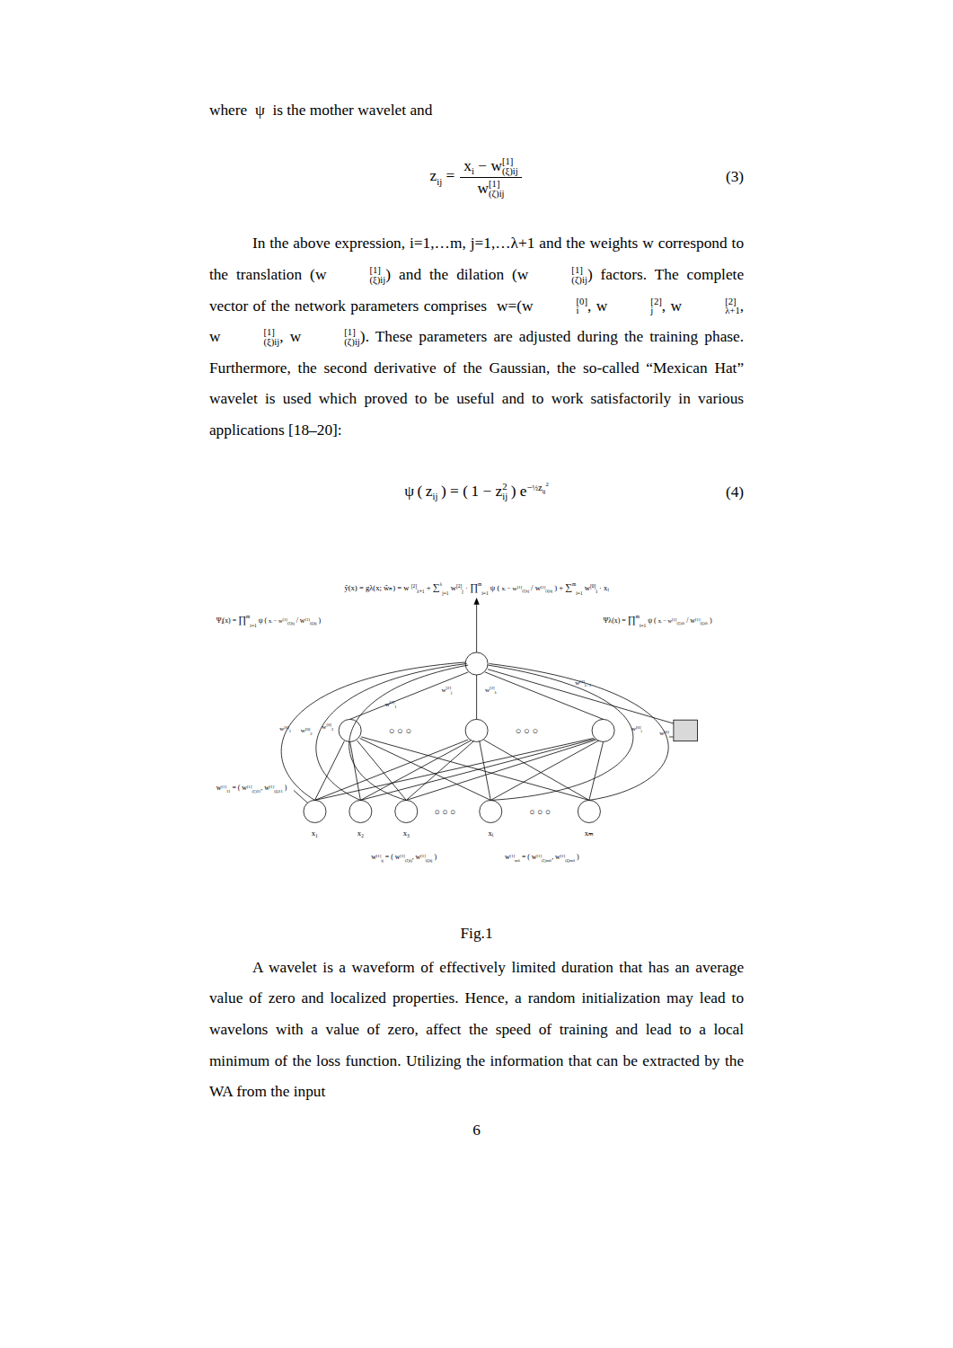where ψ is the mother wavelet and
zij = xi − w[1](ξ)ij w[1](ζ)ij
(3)
In the above expression, i=1,…m, j=1,…λ+1 and the weights w correspond to the translation (w[1](ξ)ij) and the dilation (w[1](ζ)ij) factors. The complete vector of the network parameters comprises w=(w[0]i, w[2]j, w[2]λ+1, w[1](ξ)ij, w[1](ζ)ij). These parameters are adjusted during the training phase. Furthermore, the second derivative of the Gaussian, the so-called “Mexican Hat” wavelet is used which proved to be useful and to work satisfactorily in various applications [18–20]:
ψ ( zij ) = ( 1 − z2ij ) e−½zij2
(4)
ŷ(x) = gλ(x; ŵₙ) = w [2]λ+1 + ∑λj=1 w[2]j · ∏mi=1 ψ ( xᵢ − w[1](ξ)ij / w[1](ζ)ij ) + ∑mi=1 w[0]i · xᵢ Ψⱼ(x) = ∏mi=1 ψ ( xᵢ − w[1](ξ)ij / w[1](ζ)ij ) Ψλ(x) = ∏mi=1 ψ ( xᵢ − w[1](ξ)iλ / w[1](ζ)iλ ) ○ ○ ○ ○ ○ ○ ○ ○ ○ ○ ○ ○ x₁ x₂ x₃ xᵢ xₘ w[2]j w[2]λ w[2]λ+1 w[2]1 w[0]1 w[0]2 w[0]3 w[0]i w[0]im w[1]11 = ( w[1](ξ)11, w[1](ζ)11 ) w[1]ij = ( w[1](ξ)ij, w[1](ζ)ij ) w[1]mλ = ( w[1](ξ)mλ, w[1](ζ)mλ )
Fig.1
A wavelet is a waveform of effectively limited duration that has an average value of zero and localized properties. Hence, a random initialization may lead to wavelons with a value of zero, affect the speed of training and lead to a local minimum of the loss function. Utilizing the information that can be extracted by the WA from the input
6